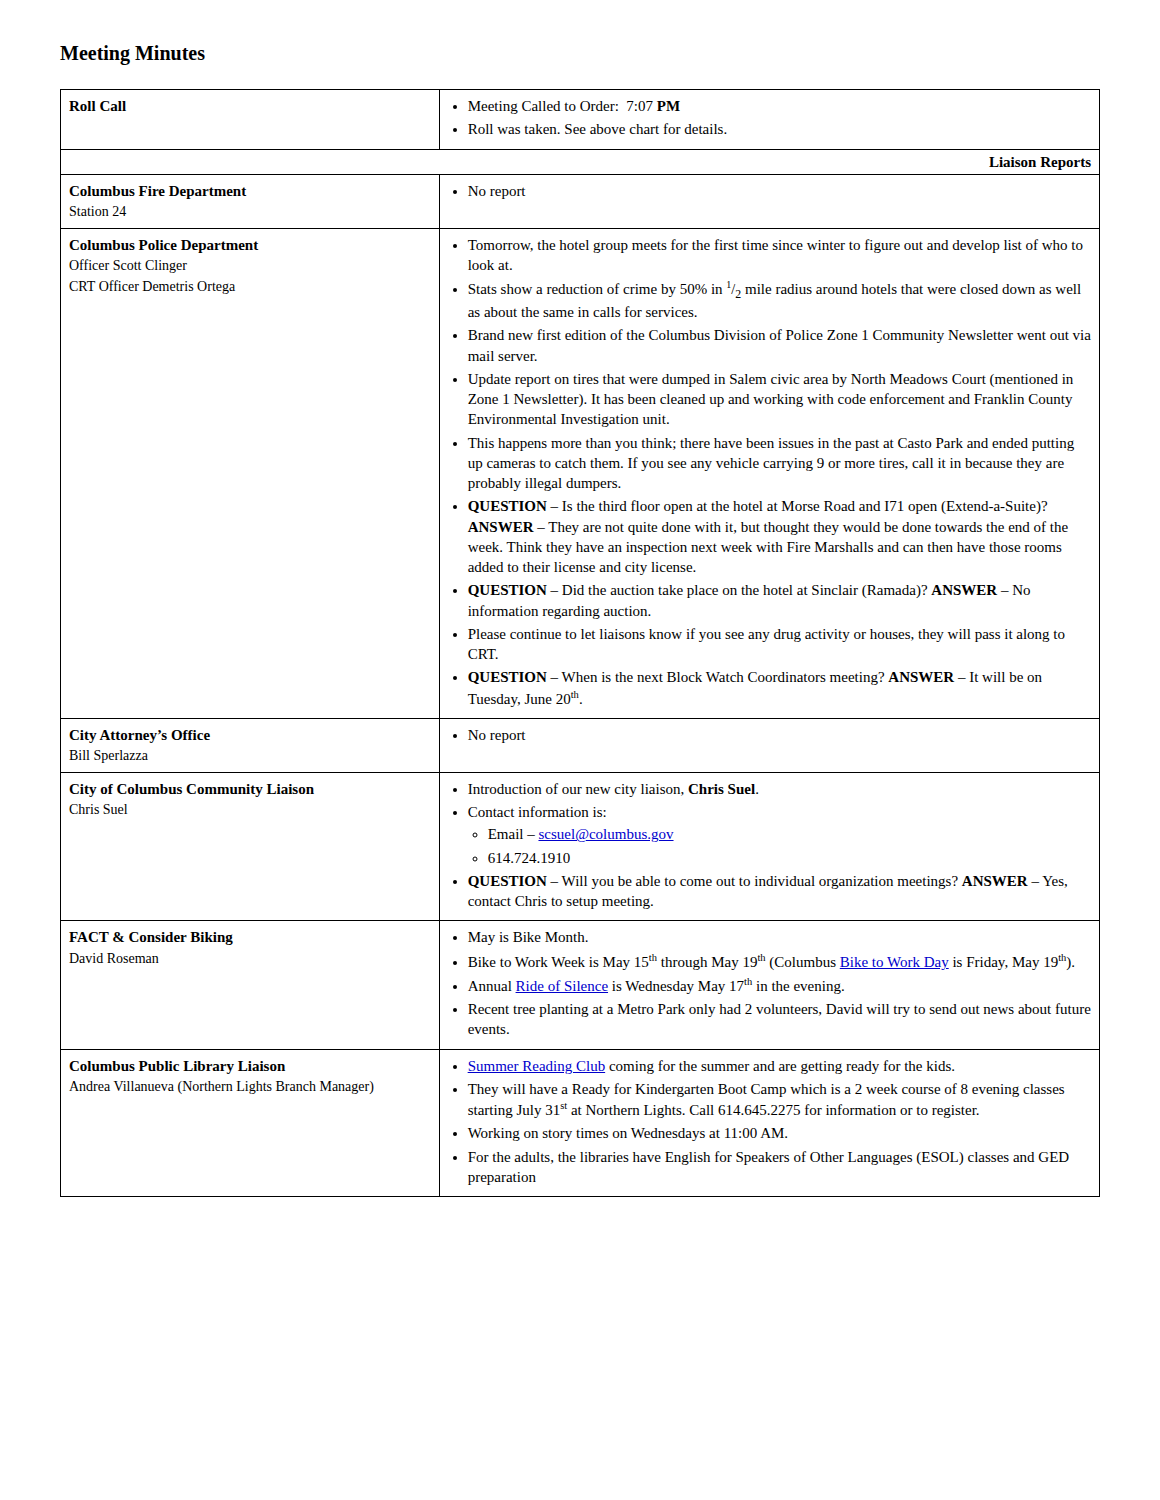Meeting Minutes
| Roll Call | Meeting Called to Order: 7:07 PM Roll was taken. See above chart for details. |
| Liaison Reports |
| Columbus Fire Department Station 24 | No report |
| Columbus Police Department Officer Scott Clinger CRT Officer Demetris Ortega | Tomorrow, the hotel group meets for the first time since winter to figure out and develop list of who to look at. Stats show a reduction of crime by 50% in 1 / 2 mile radius around hotels that were closed down as well as about the same in calls for services. Brand new first edition of the Columbus Division of Police Zone 1 Community Newsletter went out via mail server. Update report on tires that were dumped in Salem civic area by North Meadows Court (mentioned in Zone 1 Newsletter). It has been cleaned up and working with code enforcement and Franklin County Environmental Investigation unit. This happens more than you think; there have been issues in the past at Casto Park and ended putting up cameras to catch them. If you see any vehicle carrying 9 or more tires, call it in because they are probably illegal dumpers. QUESTION – Is the third floor open at the hotel at Morse Road and I71 open (Extend-a-Suite)? ANSWER – They are not quite done with it, but thought they would be done towards the end of the week. Think they have an inspection next week with Fire Marshalls and can then have those rooms added to their license and city license. QUESTION – Did the auction take place on the hotel at Sinclair (Ramada)? ANSWER – No information regarding auction. Please continue to let liaisons know if you see any drug activity or houses, they will pass it along to CRT. QUESTION – When is the next Block Watch Coordinators meeting? ANSWER – It will be on Tuesday, June 20 th . |
| City Attorney’s Office Bill Sperlazza | No report |
| City of Columbus Community Liaison Chris Suel | Introduction of our new city liaison, Chris Suel . Contact information is: Email – scsuel@columbus.gov 614.724.1910 QUESTION – Will you be able to come out to individual organization meetings? ANSWER – Yes, contact Chris to setup meeting. |
| FACT & Consider Biking David Roseman | May is Bike Month. Bike to Work Week is May 15 th through May 19 th (Columbus Bike to Work Day is Friday, May 19 th ). Annual Ride of Silence is Wednesday May 17 th in the evening. Recent tree planting at a Metro Park only had 2 volunteers, David will try to send out news about future events. |
| Columbus Public Library Liaison Andrea Villanueva (Northern Lights Branch Manager) | Summer Reading Club coming for the summer and are getting ready for the kids. They will have a Ready for Kindergarten Boot Camp which is a 2 week course of 8 evening classes starting July 31 st at Northern Lights. Call 614.645.2275 for information or to register. Working on story times on Wednesdays at 11:00 AM. For the adults, the libraries have English for Speakers of Other Languages (ESOL) classes and GED preparation |